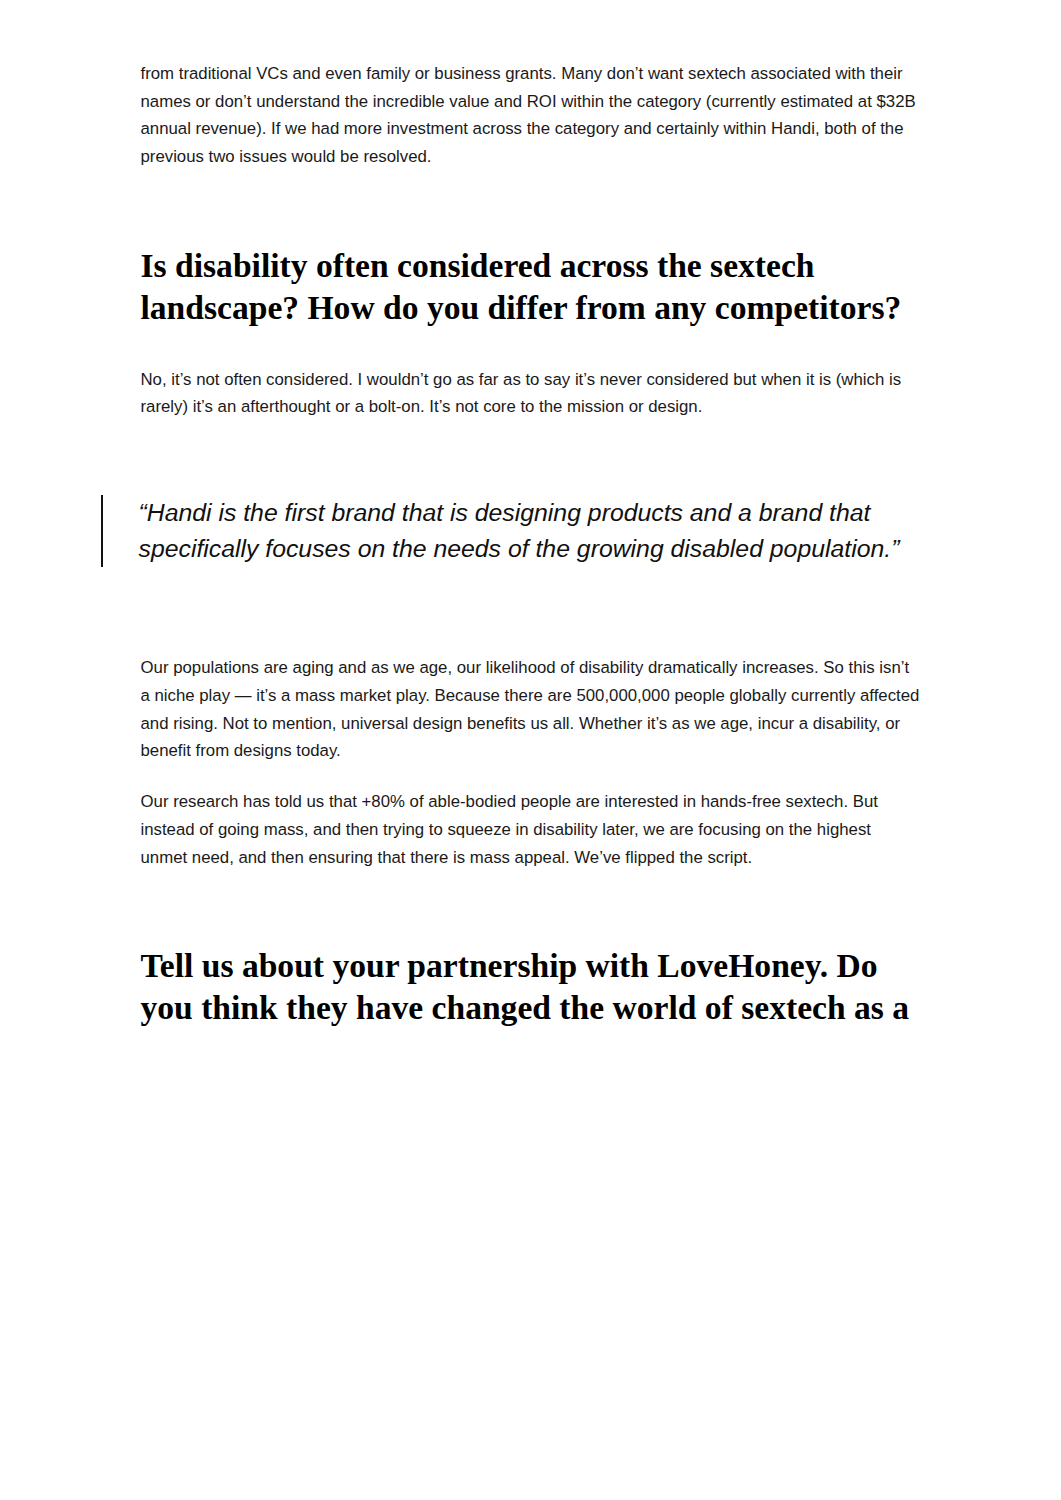from traditional VCs and even family or business grants. Many don’t want sextech associated with their names or don’t understand the incredible value and ROI within the category (currently estimated at $32B annual revenue). If we had more investment across the category and certainly within Handi, both of the previous two issues would be resolved.
Is disability often considered across the sextech landscape? How do you differ from any competitors?
No, it’s not often considered. I wouldn’t go as far as to say it’s never considered but when it is (which is rarely) it’s an afterthought or a bolt-on. It’s not core to the mission or design.
“Handi is the first brand that is designing products and a brand that specifically focuses on the needs of the growing disabled population.”
Our populations are aging and as we age, our likelihood of disability dramatically increases. So this isn’t a niche play — it’s a mass market play. Because there are 500,000,000 people globally currently affected and rising. Not to mention, universal design benefits us all. Whether it’s as we age, incur a disability, or benefit from designs today.
Our research has told us that +80% of able-bodied people are interested in hands-free sextech. But instead of going mass, and then trying to squeeze in disability later, we are focusing on the highest unmet need, and then ensuring that there is mass appeal. We’ve flipped the script.
Tell us about your partnership with LoveHoney. Do you think they have changed the world of sextech as a